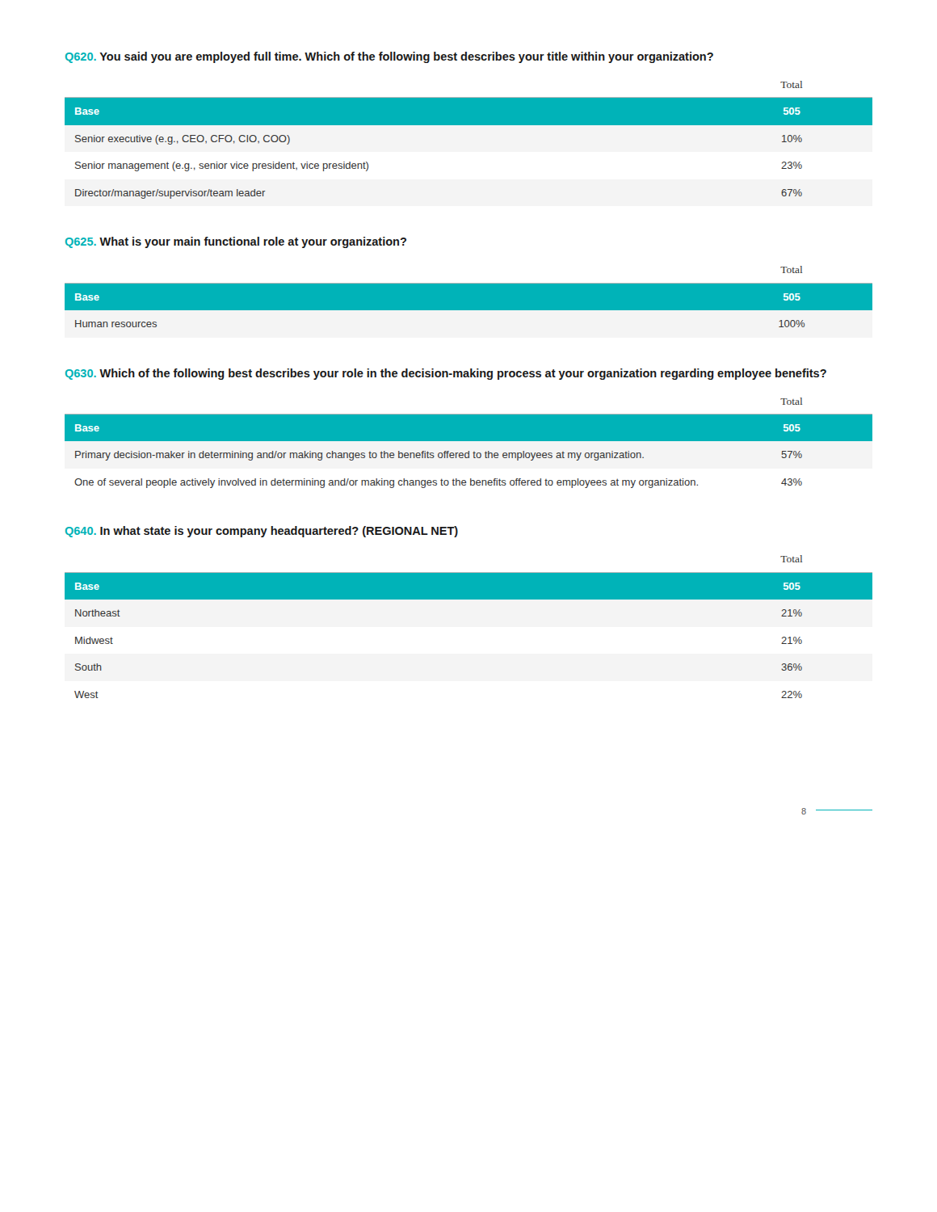Q620. You said you are employed full time. Which of the following best describes your title within your organization?
| | Total |
| --- | --- |
| Base | 505 |
| Senior executive (e.g., CEO, CFO, CIO, COO) | 10% |
| Senior management (e.g., senior vice president, vice president) | 23% |
| Director/manager/supervisor/team leader | 67% |
Q625. What is your main functional role at your organization?
| | Total |
| --- | --- |
| Base | 505 |
| Human resources | 100% |
Q630. Which of the following best describes your role in the decision-making process at your organization regarding employee benefits?
| | Total |
| --- | --- |
| Base | 505 |
| Primary decision-maker in determining and/or making changes to the benefits offered to the employees at my organization. | 57% |
| One of several people actively involved in determining and/or making changes to the benefits offered to employees at my organization. | 43% |
Q640. In what state is your company headquartered? (REGIONAL NET)
| | Total |
| --- | --- |
| Base | 505 |
| Northeast | 21% |
| Midwest | 21% |
| South | 36% |
| West | 22% |
8